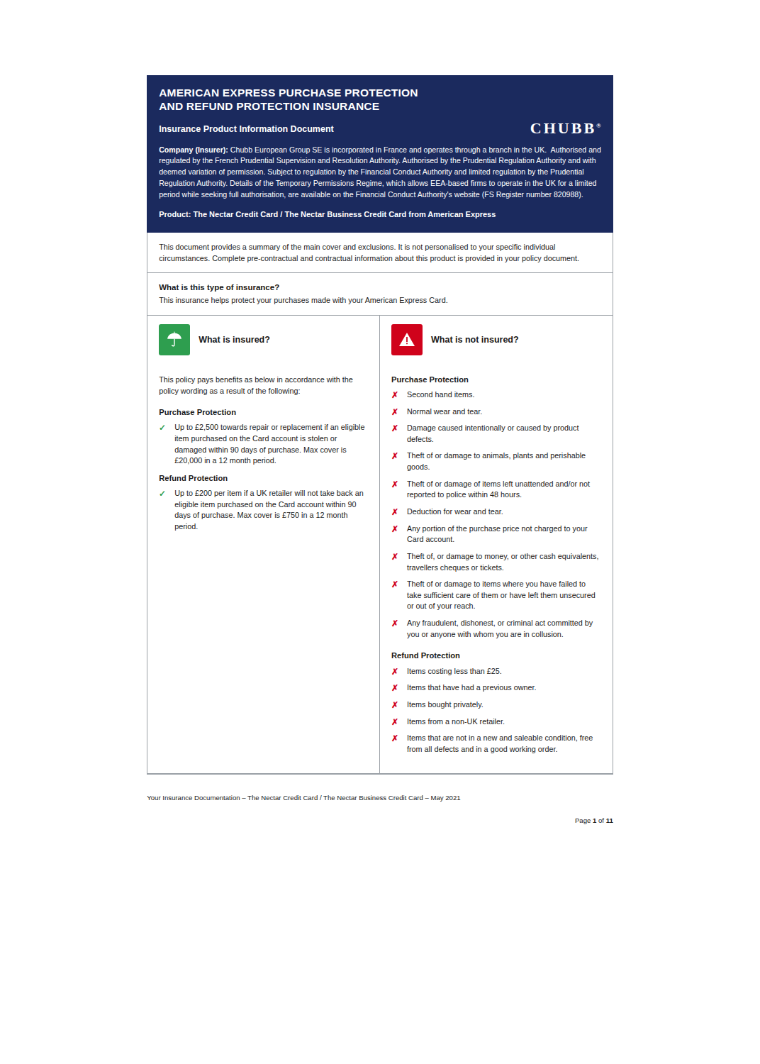American Express Purchase Protection
and Refund Protection Insurance
Insurance Product Information Document
CHUBB®
Company (Insurer): Chubb European Group SE is incorporated in France and operates through a branch in the UK. Authorised and regulated by the French Prudential Supervision and Resolution Authority. Authorised by the Prudential Regulation Authority and with deemed variation of permission. Subject to regulation by the Financial Conduct Authority and limited regulation by the Prudential Regulation Authority. Details of the Temporary Permissions Regime, which allows EEA-based firms to operate in the UK for a limited period while seeking full authorisation, are available on the Financial Conduct Authority's website (FS Register number 820988).
Product: The Nectar Credit Card / The Nectar Business Credit Card from American Express
This document provides a summary of the main cover and exclusions. It is not personalised to your specific individual circumstances. Complete pre-contractual and contractual information about this product is provided in your policy document.
What is this type of insurance?
This insurance helps protect your purchases made with your American Express Card.
What is insured?
This policy pays benefits as below in accordance with the policy wording as a result of the following:
Purchase Protection
✓Up to £2,500 towards repair or replacement if an eligible item purchased on the Card account is stolen or damaged within 90 days of purchase. Max cover is £20,000 in a 12 month period.
Refund Protection
✓Up to £200 per item if a UK retailer will not take back an eligible item purchased on the Card account within 90 days of purchase. Max cover is £750 in a 12 month period.
What is not insured?
Purchase Protection
✗Second hand items.
✗Normal wear and tear.
✗Damage caused intentionally or caused by product defects.
✗Theft of or damage to animals, plants and perishable goods.
✗Theft of or damage of items left unattended and/or not reported to police within 48 hours.
✗Deduction for wear and tear.
✗Any portion of the purchase price not charged to your Card account.
✗Theft of, or damage to money, or other cash equivalents, travellers cheques or tickets.
✗Theft of or damage to items where you have failed to take sufficient care of them or have left them unsecured or out of your reach.
✗Any fraudulent, dishonest, or criminal act committed by you or anyone with whom you are in collusion.
Refund Protection
✗Items costing less than £25.
✗Items that have had a previous owner.
✗Items bought privately.
✗Items from a non-UK retailer.
✗Items that are not in a new and saleable condition, free from all defects and in a good working order.
Your Insurance Documentation – The Nectar Credit Card / The Nectar Business Credit Card – May 2021
Page 1 of 11